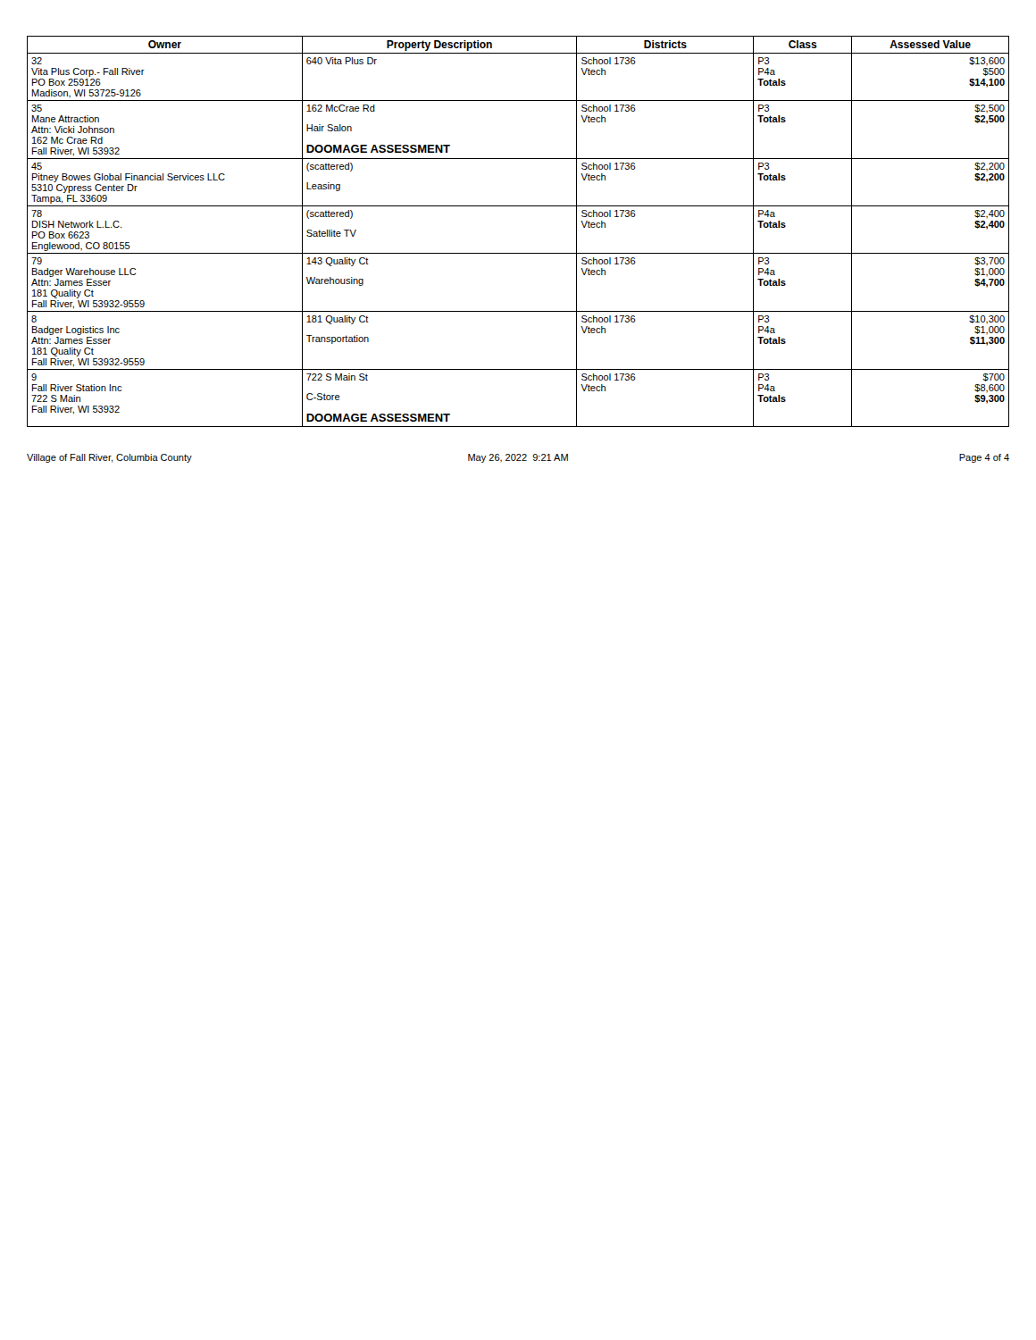| Owner | Property Description | Districts | Class | Assessed Value |
| --- | --- | --- | --- | --- |
| 32 Vita Plus Corp.- Fall River PO Box 259126 Madison, WI 53725-9126 | 640 Vita Plus Dr | School 1736 Vtech | P3 P4a Totals | $13,600 $500 $14,100 |
| 35 Mane Attraction Attn: Vicki Johnson 162 Mc Crae Rd Fall River, WI 53932 | 162 McCrae Rd Hair Salon DOOMAGE ASSESSMENT | School 1736 Vtech | P3 Totals | $2,500 $2,500 |
| 45 Pitney Bowes Global Financial Services LLC 5310 Cypress Center Dr Tampa, FL 33609 | (scattered) Leasing | School 1736 Vtech | P3 Totals | $2,200 $2,200 |
| 78 DISH Network L.L.C. PO Box 6623 Englewood, CO 80155 | (scattered) Satellite TV | School 1736 Vtech | P4a Totals | $2,400 $2,400 |
| 79 Badger Warehouse LLC Attn: James Esser 181 Quality Ct Fall River, WI 53932-9559 | 143 Quality Ct Warehousing | School 1736 Vtech | P3 P4a Totals | $3,700 $1,000 $4,700 |
| 8 Badger Logistics Inc Attn: James Esser 181 Quality Ct Fall River, WI 53932-9559 | 181 Quality Ct Transportation | School 1736 Vtech | P3 P4a Totals | $10,300 $1,000 $11,300 |
| 9 Fall River Station Inc 722 S Main Fall River, WI 53932 | 722 S Main St C-Store DOOMAGE ASSESSMENT | School 1736 Vtech | P3 P4a Totals | $700 $8,600 $9,300 |
Village of Fall River, Columbia County
May 26, 2022 9:21 AM
Page 4 of 4